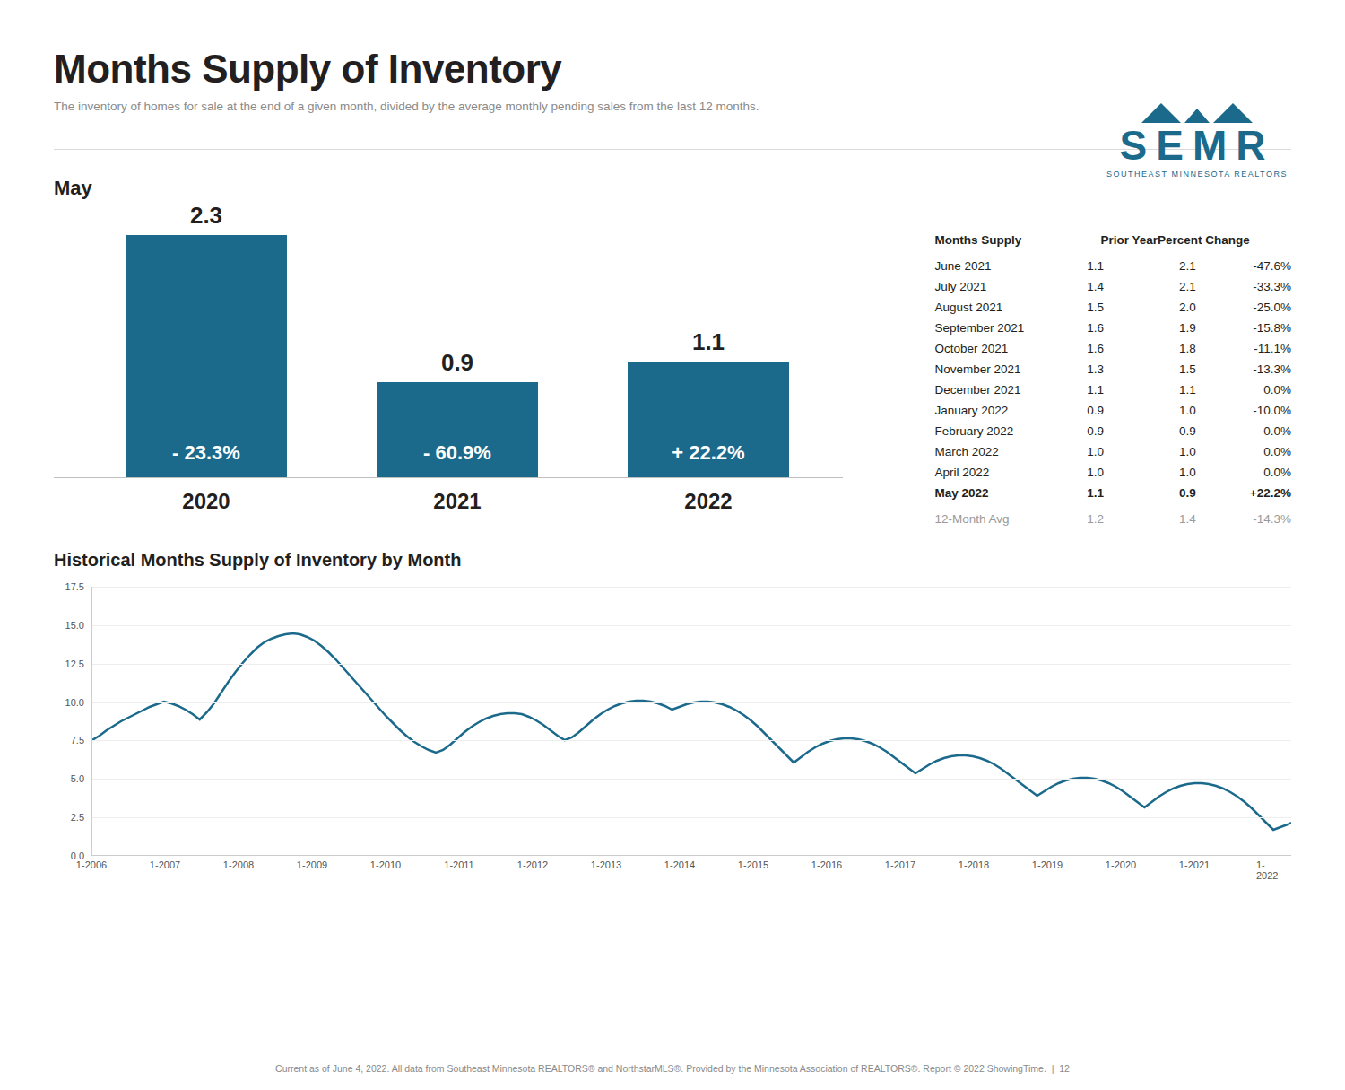SEMR
SOUTHEAST MINNESOTA REALTORS
Months Supply of Inventory
The inventory of homes for sale at the end of a given month, divided by the average monthly pending sales from the last 12 months.
May
2.3
- 23.3%
0.9
- 60.9%
1.1
+ 22.2%
2020
2021
2022
| Months Supply | Prior Year | Percent Change |
| --- | --- | --- |
| June 2021 | 1.1 | 2.1 | -47.6% |
| July 2021 | 1.4 | 2.1 | -33.3% |
| August 2021 | 1.5 | 2.0 | -25.0% |
| September 2021 | 1.6 | 1.9 | -15.8% |
| October 2021 | 1.6 | 1.8 | -11.1% |
| November 2021 | 1.3 | 1.5 | -13.3% |
| December 2021 | 1.1 | 1.1 | 0.0% |
| January 2022 | 0.9 | 1.0 | -10.0% |
| February 2022 | 0.9 | 0.9 | 0.0% |
| March 2022 | 1.0 | 1.0 | 0.0% |
| April 2022 | 1.0 | 1.0 | 0.0% |
| May 2022 | 1.1 | 0.9 | +22.2% |
| 12-Month Avg | 1.2 | 1.4 | -14.3% |
Historical Months Supply of Inventory by Month
17.5
15.0
12.5
10.0
7.5
5.0
2.5
0.0
1-2006
1-2007
1-2008
1-2009
1-2010
1-2011
1-2012
1-2013
1-2014
1-2015
1-2016
1-2017
1-2018
1-2019
1-2020
1-2021
1-2022
Current as of June 4, 2022. All data from Southeast Minnesota REALTORS® and NorthstarMLS®. Provided by the Minnesota Association of REALTORS®. Report © 2022 ShowingTime. | 12